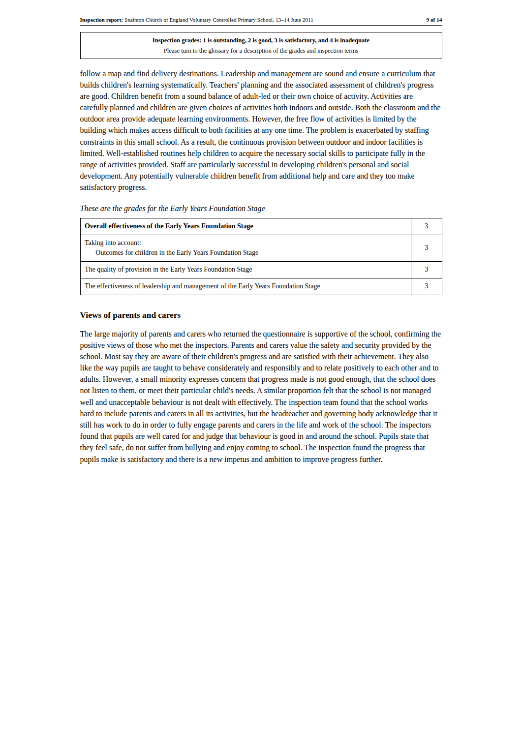Inspection report: Snainton Church of England Voluntary Controlled Primary School, 13–14 June 2011
9 of 14
Inspection grades: 1 is outstanding, 2 is good, 3 is satisfactory, and 4 is inadequate
Please turn to the glossary for a description of the grades and inspection terms
follow a map and find delivery destinations. Leadership and management are sound and ensure a curriculum that builds children's learning systematically. Teachers' planning and the associated assessment of children's progress are good. Children benefit from a sound balance of adult-led or their own choice of activity. Activities are carefully planned and children are given choices of activities both indoors and outside. Both the classroom and the outdoor area provide adequate learning environments. However, the free flow of activities is limited by the building which makes access difficult to both facilities at any one time. The problem is exacerbated by staffing constraints in this small school. As a result, the continuous provision between outdoor and indoor facilities is limited. Well-established routines help children to acquire the necessary social skills to participate fully in the range of activities provided. Staff are particularly successful in developing children's personal and social development. Any potentially vulnerable children benefit from additional help and care and they too make satisfactory progress.
These are the grades for the Early Years Foundation Stage
| Overall effectiveness of the Early Years Foundation Stage | 3 |
| Taking into account: Outcomes for children in the Early Years Foundation Stage | 3 |
| The quality of provision in the Early Years Foundation Stage | 3 |
| The effectiveness of leadership and management of the Early Years Foundation Stage | 3 |
Views of parents and carers
The large majority of parents and carers who returned the questionnaire is supportive of the school, confirming the positive views of those who met the inspectors. Parents and carers value the safety and security provided by the school. Most say they are aware of their children's progress and are satisfied with their achievement. They also like the way pupils are taught to behave considerately and responsibly and to relate positively to each other and to adults. However, a small minority expresses concern that progress made is not good enough, that the school does not listen to them, or meet their particular child's needs. A similar proportion felt that the school is not managed well and unacceptable behaviour is not dealt with effectively. The inspection team found that the school works hard to include parents and carers in all its activities, but the headteacher and governing body acknowledge that it still has work to do in order to fully engage parents and carers in the life and work of the school. The inspectors found that pupils are well cared for and judge that behaviour is good in and around the school. Pupils state that they feel safe, do not suffer from bullying and enjoy coming to school. The inspection found the progress that pupils make is satisfactory and there is a new impetus and ambition to improve progress further.